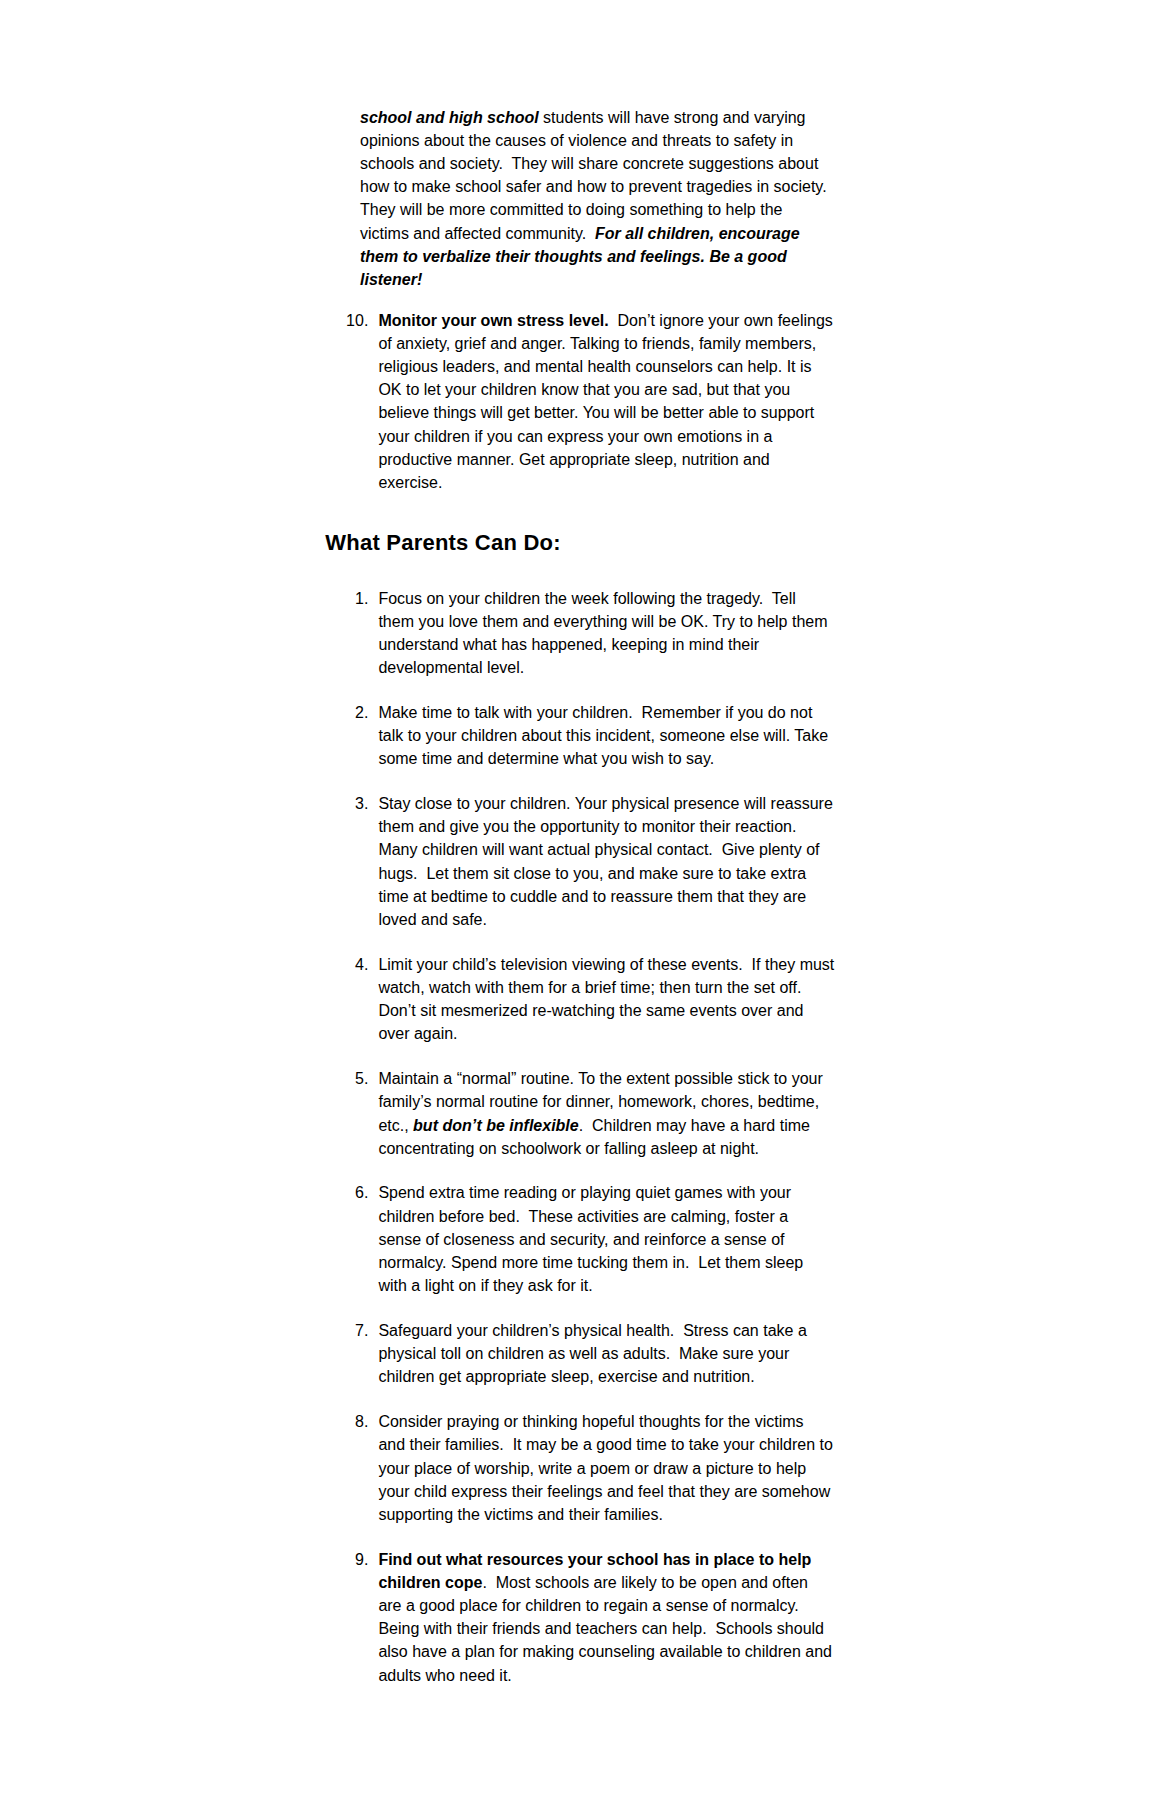school and high school students will have strong and varying opinions about the causes of violence and threats to safety in schools and society. They will share concrete suggestions about how to make school safer and how to prevent tragedies in society. They will be more committed to doing something to help the victims and affected community. For all children, encourage them to verbalize their thoughts and feelings. Be a good listener!
Monitor your own stress level. Don’t ignore your own feelings of anxiety, grief and anger. Talking to friends, family members, religious leaders, and mental health counselors can help. It is OK to let your children know that you are sad, but that you believe things will get better. You will be better able to support your children if you can express your own emotions in a productive manner. Get appropriate sleep, nutrition and exercise.
What Parents Can Do:
Focus on your children the week following the tragedy. Tell them you love them and everything will be OK. Try to help them understand what has happened, keeping in mind their developmental level.
Make time to talk with your children. Remember if you do not talk to your children about this incident, someone else will. Take some time and determine what you wish to say.
Stay close to your children. Your physical presence will reassure them and give you the opportunity to monitor their reaction. Many children will want actual physical contact. Give plenty of hugs. Let them sit close to you, and make sure to take extra time at bedtime to cuddle and to reassure them that they are loved and safe.
Limit your child’s television viewing of these events. If they must watch, watch with them for a brief time; then turn the set off. Don’t sit mesmerized re-watching the same events over and over again.
Maintain a “normal” routine. To the extent possible stick to your family’s normal routine for dinner, homework, chores, bedtime, etc., but don’t be inflexible. Children may have a hard time concentrating on schoolwork or falling asleep at night.
Spend extra time reading or playing quiet games with your children before bed. These activities are calming, foster a sense of closeness and security, and reinforce a sense of normalcy. Spend more time tucking them in. Let them sleep with a light on if they ask for it.
Safeguard your children’s physical health. Stress can take a physical toll on children as well as adults. Make sure your children get appropriate sleep, exercise and nutrition.
Consider praying or thinking hopeful thoughts for the victims and their families. It may be a good time to take your children to your place of worship, write a poem or draw a picture to help your child express their feelings and feel that they are somehow supporting the victims and their families.
Find out what resources your school has in place to help children cope. Most schools are likely to be open and often are a good place for children to regain a sense of normalcy. Being with their friends and teachers can help. Schools should also have a plan for making counseling available to children and adults who need it.